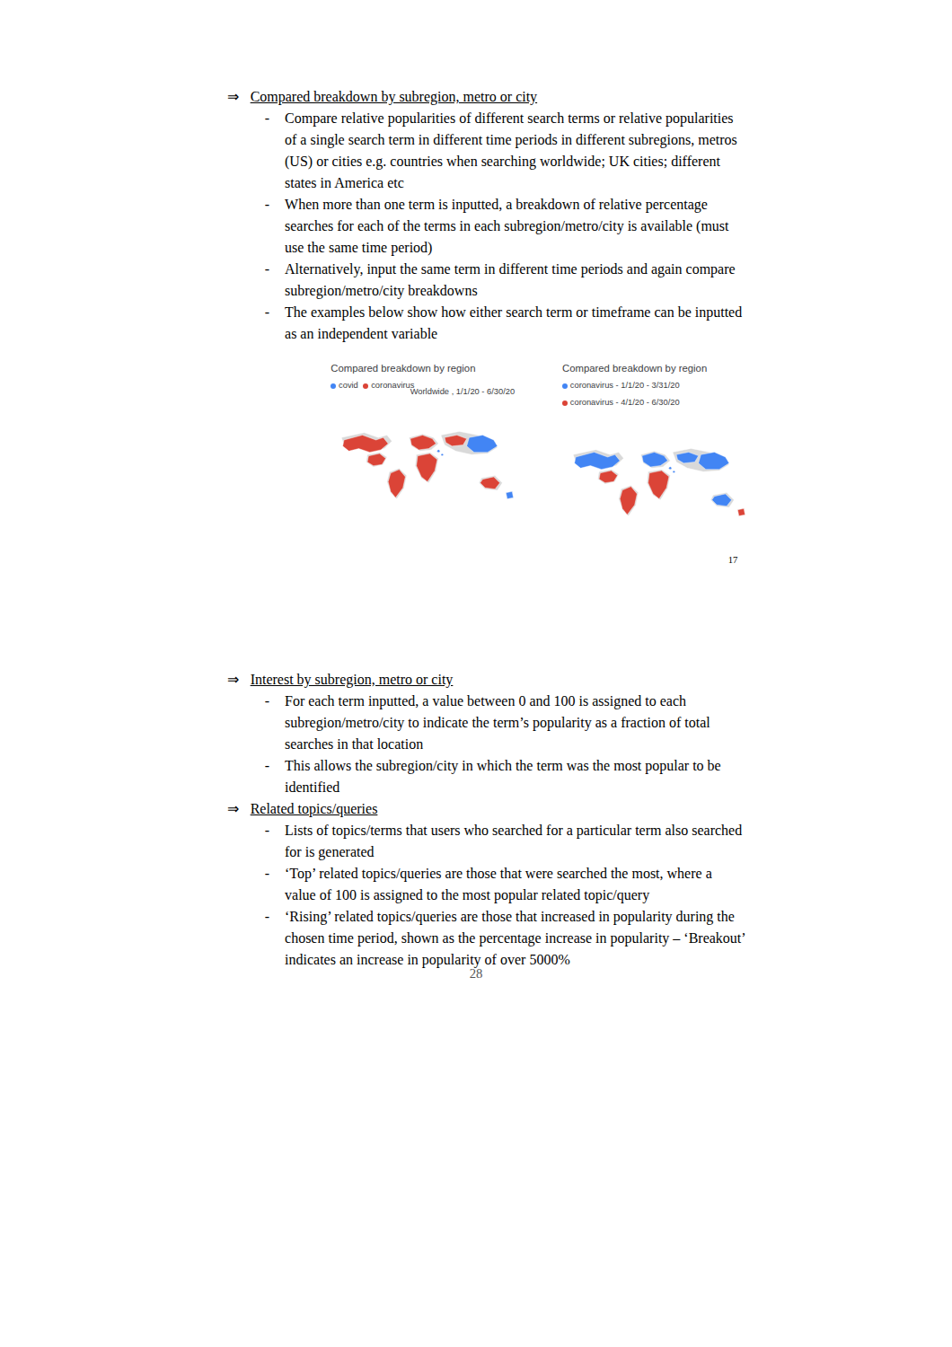⇒ Compared breakdown by subregion, metro or city
Compare relative popularities of different search terms or relative popularities of a single search term in different time periods in different subregions, metros (US) or cities e.g. countries when searching worldwide; UK cities; different states in America etc
When more than one term is inputted, a breakdown of relative percentage searches for each of the terms in each subregion/metro/city is available (must use the same time period)
Alternatively, input the same term in different time periods and again compare subregion/metro/city breakdowns
The examples below show how either search term or timeframe can be inputted as an independent variable
Compared breakdown by region
covid coronavirus
Worldwide , 1/1/20 - 6/30/20
Compared breakdown by region
coronavirus - 1/1/20 - 3/31/20 coronavirus - 4/1/20 - 6/30/20
17
⇒ Interest by subregion, metro or city
For each term inputted, a value between 0 and 100 is assigned to each subregion/metro/city to indicate the term’s popularity as a fraction of total searches in that location
This allows the subregion/city in which the term was the most popular to be identified
⇒ Related topics/queries
Lists of topics/terms that users who searched for a particular term also searched for is generated
‘Top’ related topics/queries are those that were searched the most, where a value of 100 is assigned to the most popular related topic/query
‘Rising’ related topics/queries are those that increased in popularity during the chosen time period, shown as the percentage increase in popularity – ‘Breakout’ indicates an increase in popularity of over 5000%
28